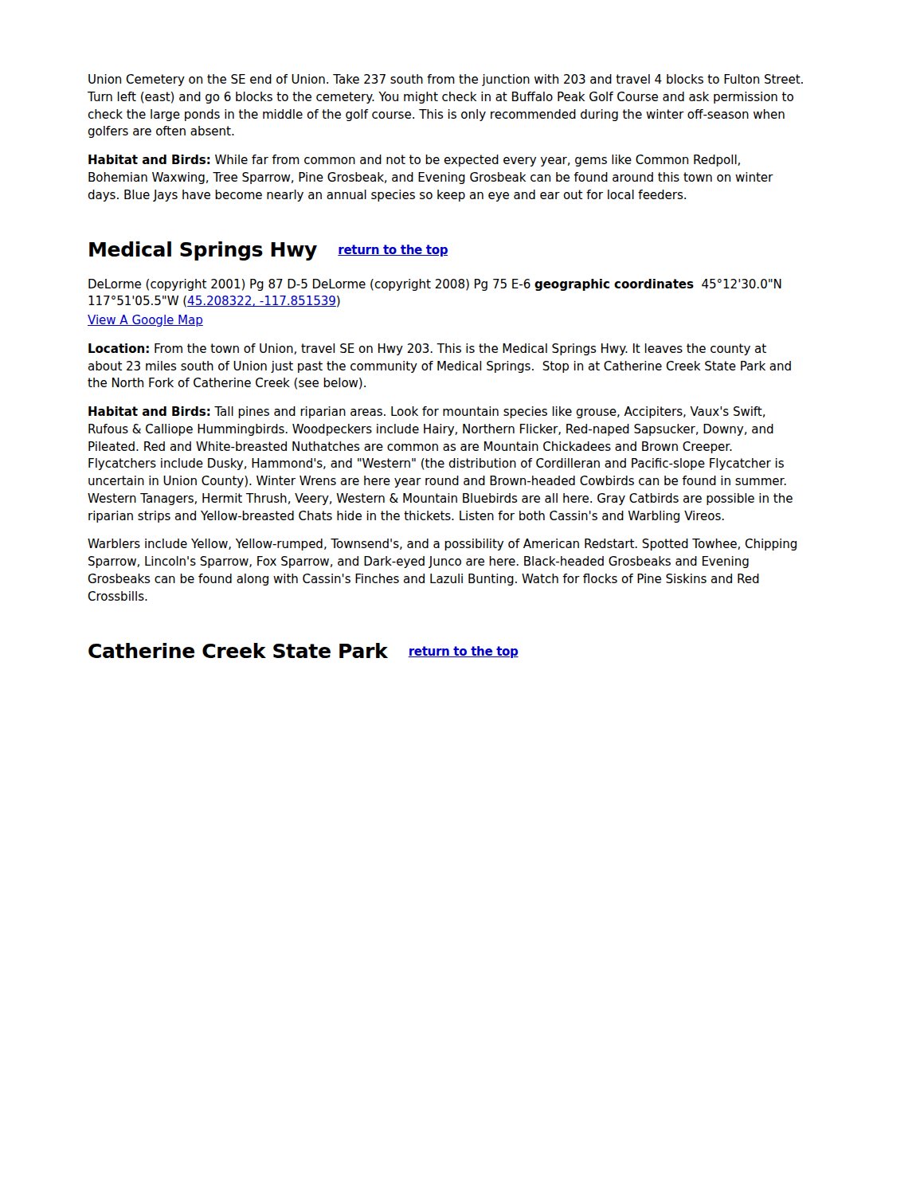Union Cemetery on the SE end of Union. Take 237 south from the junction with 203 and travel 4 blocks to Fulton Street. Turn left (east) and go 6 blocks to the cemetery. You might check in at Buffalo Peak Golf Course and ask permission to check the large ponds in the middle of the golf course. This is only recommended during the winter off-season when golfers are often absent.
Habitat and Birds: While far from common and not to be expected every year, gems like Common Redpoll, Bohemian Waxwing, Tree Sparrow, Pine Grosbeak, and Evening Grosbeak can be found around this town on winter days. Blue Jays have become nearly an annual species so keep an eye and ear out for local feeders.
Medical Springs Hwy return to the top
DeLorme (copyright 2001) Pg 87 D-5 DeLorme (copyright 2008) Pg 75 E-6 geographic coordinates 45°12'30.0"N 117°51'05.5"W (45.208322, -117.851539)
View A Google Map
Location: From the town of Union, travel SE on Hwy 203. This is the Medical Springs Hwy. It leaves the county at about 23 miles south of Union just past the community of Medical Springs. Stop in at Catherine Creek State Park and the North Fork of Catherine Creek (see below).
Habitat and Birds: Tall pines and riparian areas. Look for mountain species like grouse, Accipiters, Vaux's Swift, Rufous & Calliope Hummingbirds. Woodpeckers include Hairy, Northern Flicker, Red-naped Sapsucker, Downy, and Pileated. Red and White-breasted Nuthatches are common as are Mountain Chickadees and Brown Creeper. Flycatchers include Dusky, Hammond's, and "Western" (the distribution of Cordilleran and Pacific-slope Flycatcher is uncertain in Union County). Winter Wrens are here year round and Brown-headed Cowbirds can be found in summer. Western Tanagers, Hermit Thrush, Veery, Western & Mountain Bluebirds are all here. Gray Catbirds are possible in the riparian strips and Yellow-breasted Chats hide in the thickets. Listen for both Cassin's and Warbling Vireos.
Warblers include Yellow, Yellow-rumped, Townsend's, and a possibility of American Redstart. Spotted Towhee, Chipping Sparrow, Lincoln's Sparrow, Fox Sparrow, and Dark-eyed Junco are here. Black-headed Grosbeaks and Evening Grosbeaks can be found along with Cassin's Finches and Lazuli Bunting. Watch for flocks of Pine Siskins and Red Crossbills.
Catherine Creek State Park return to the top